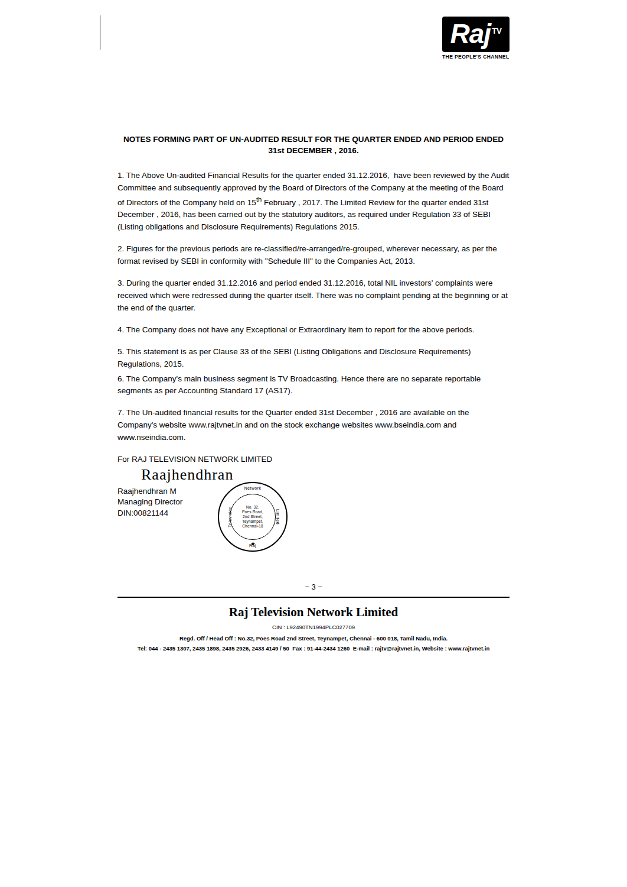RajTV
THE PEOPLE'S CHANNEL
NOTES FORMING PART OF UN-AUDITED RESULT FOR THE QUARTER ENDED AND PERIOD ENDED
31st DECEMBER , 2016.
1. The Above Un-audited Financial Results for the quarter ended 31.12.2016, have been reviewed by the Audit Committee and subsequently approved by the Board of Directors of the Company at the meeting of the Board of Directors of the Company held on 15th February , 2017. The Limited Review for the quarter ended 31st December , 2016, has been carried out by the statutory auditors, as required under Regulation 33 of SEBI (Listing obligations and Disclosure Requirements) Regulations 2015.
2. Figures for the previous periods are re-classified/re-arranged/re-grouped, wherever necessary, as per the format revised by SEBI in conformity with "Schedule III" to the Companies Act, 2013.
3. During the quarter ended 31.12.2016 and period ended 31.12.2016, total NIL investors' complaints were received which were redressed during the quarter itself. There was no complaint pending at the beginning or at the end of the quarter.
4. The Company does not have any Exceptional or Extraordinary item to report for the above periods.
5. This statement is as per Clause 33 of the SEBI (Listing Obligations and Disclosure Requirements) Regulations, 2015.
6. The Company's main business segment is TV Broadcasting. Hence there are no separate reportable segments as per Accounting Standard 17 (AS17).
7. The Un-audited financial results for the Quarter ended 31st December , 2016 are available on the Company's website www.rajtvnet.in and on the stock exchange websites www.bseindia.com and www.nseindia.com.
For RAJ TELEVISION NETWORK LIMITED
Raajhendhran
Raajhendhran M
Managing Director
DIN:00821144
Network Television Limited Raj
No. 32,
Poes Road,
2nd Street,
Teynampet,
Chennai-18
★
− 3 −
Raj Television Network Limited
CIN : L92490TN1994PLC027709
Regd. Off / Head Off : No.32, Poes Road 2nd Street, Teynampet, Chennai - 600 018, Tamil Nadu, India.
Tel: 044 - 2435 1307, 2435 1898, 2435 2926, 2433 4149 / 50 Fax : 91-44-2434 1260 E-mail : rajtv@rajtvnet.in, Website : www.rajtvnet.in